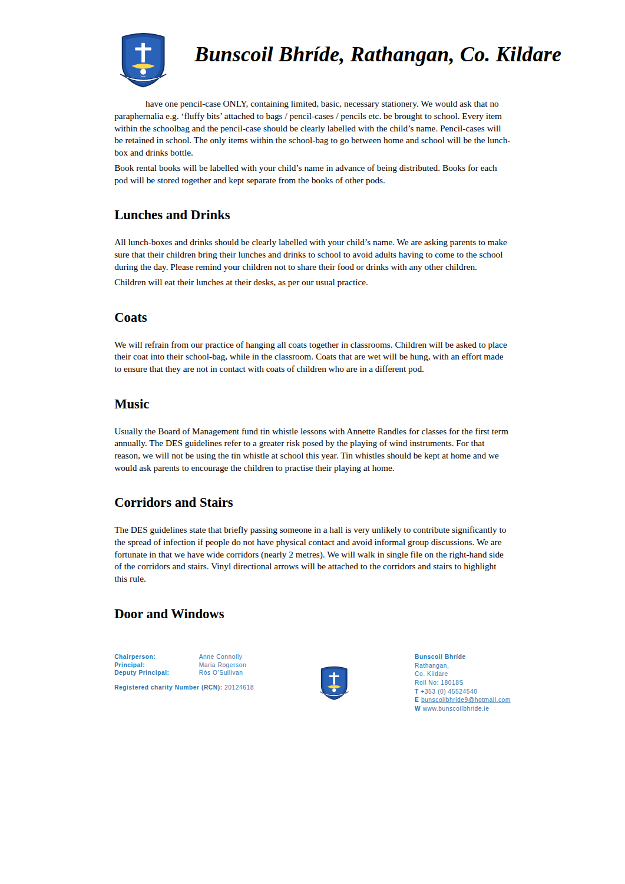Bunscoil Bhríde, Rathangan, Co. Kildare
have one pencil-case ONLY, containing limited, basic, necessary stationery. We would ask that no paraphernalia e.g. ‘fluffy bits’ attached to bags / pencil-cases / pencils etc. be brought to school. Every item within the schoolbag and the pencil-case should be clearly labelled with the child’s name. Pencil-cases will be retained in school. The only items within the school-bag to go between home and school will be the lunch-box and drinks bottle.
Book rental books will be labelled with your child’s name in advance of being distributed. Books for each pod will be stored together and kept separate from the books of other pods.
Lunches and Drinks
All lunch-boxes and drinks should be clearly labelled with your child’s name. We are asking parents to make sure that their children bring their lunches and drinks to school to avoid adults having to come to the school during the day. Please remind your children not to share their food or drinks with any other children.
Children will eat their lunches at their desks, as per our usual practice.
Coats
We will refrain from our practice of hanging all coats together in classrooms. Children will be asked to place their coat into their school-bag, while in the classroom. Coats that are wet will be hung, with an effort made to ensure that they are not in contact with coats of children who are in a different pod.
Music
Usually the Board of Management fund tin whistle lessons with Annette Randles for classes for the first term annually. The DES guidelines refer to a greater risk posed by the playing of wind instruments. For that reason, we will not be using the tin whistle at school this year. Tin whistles should be kept at home and we would ask parents to encourage the children to practise their playing at home.
Corridors and Stairs
The DES guidelines state that briefly passing someone in a hall is very unlikely to contribute significantly to the spread of infection if people do not have physical contact and avoid informal group discussions. We are fortunate in that we have wide corridors (nearly 2 metres). We will walk in single file on the right-hand side of the corridors and stairs. Vinyl directional arrows will be attached to the corridors and stairs to highlight this rule.
Door and Windows
Chairperson: Anne Connolly
Principal: Maria Rogerson
Deputy Principal: Rós O’Sullivan
Registered charity Number (RCN): 20124618
Bunscoil Bhríde
Rathangan,
Co. Kildare
Roll No: 18018S
T +353 (0) 45524540
E bunscoilbhride9@hotmail.com
W www.bunscoilbhride.ie